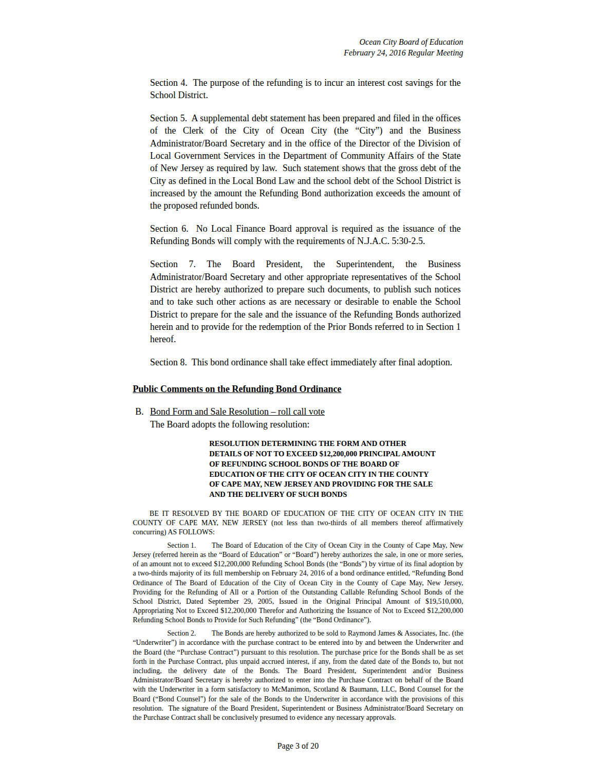Ocean City Board of Education
February 24, 2016 Regular Meeting
Section 4. The purpose of the refunding is to incur an interest cost savings for the School District.
Section 5. A supplemental debt statement has been prepared and filed in the offices of the Clerk of the City of Ocean City (the “City”) and the Business Administrator/Board Secretary and in the office of the Director of the Division of Local Government Services in the Department of Community Affairs of the State of New Jersey as required by law. Such statement shows that the gross debt of the City as defined in the Local Bond Law and the school debt of the School District is increased by the amount the Refunding Bond authorization exceeds the amount of the proposed refunded bonds.
Section 6. No Local Finance Board approval is required as the issuance of the Refunding Bonds will comply with the requirements of N.J.A.C. 5:30-2.5.
Section 7. The Board President, the Superintendent, the Business Administrator/Board Secretary and other appropriate representatives of the School District are hereby authorized to prepare such documents, to publish such notices and to take such other actions as are necessary or desirable to enable the School District to prepare for the sale and the issuance of the Refunding Bonds authorized herein and to provide for the redemption of the Prior Bonds referred to in Section 1 hereof.
Section 8. This bond ordinance shall take effect immediately after final adoption.
Public Comments on the Refunding Bond Ordinance
B.
Bond Form and Sale Resolution – roll call vote The Board adopts the following resolution:
RESOLUTION DETERMINING THE FORM AND OTHER DETAILS OF NOT TO EXCEED $12,200,000 PRINCIPAL AMOUNT OF REFUNDING SCHOOL BONDS OF THE BOARD OF EDUCATION OF THE CITY OF OCEAN CITY IN THE COUNTY OF CAPE MAY, NEW JERSEY AND PROVIDING FOR THE SALE AND THE DELIVERY OF SUCH BONDS
BE IT RESOLVED BY THE BOARD OF EDUCATION OF THE CITY OF OCEAN CITY IN THE COUNTY OF CAPE MAY, NEW JERSEY (not less than two-thirds of all members thereof affirmatively concurring) AS FOLLOWS:
Section 1. The Board of Education of the City of Ocean City in the County of Cape May, New Jersey (referred herein as the “Board of Education” or “Board”) hereby authorizes the sale, in one or more series, of an amount not to exceed $12,200,000 Refunding School Bonds (the “Bonds”) by virtue of its final adoption by a two-thirds majority of its full membership on February 24, 2016 of a bond ordinance entitled, “Refunding Bond Ordinance of The Board of Education of the City of Ocean City in the County of Cape May, New Jersey, Providing for the Refunding of All or a Portion of the Outstanding Callable Refunding School Bonds of the School District, Dated September 29, 2005, Issued in the Original Principal Amount of $19,510,000, Appropriating Not to Exceed $12,200,000 Therefor and Authorizing the Issuance of Not to Exceed $12,200,000 Refunding School Bonds to Provide for Such Refunding” (the “Bond Ordinance”).
Section 2. The Bonds are hereby authorized to be sold to Raymond James & Associates, Inc. (the “Underwriter”) in accordance with the purchase contract to be entered into by and between the Underwriter and the Board (the “Purchase Contract”) pursuant to this resolution. The purchase price for the Bonds shall be as set forth in the Purchase Contract, plus unpaid accrued interest, if any, from the dated date of the Bonds to, but not including, the delivery date of the Bonds. The Board President, Superintendent and/or Business Administrator/Board Secretary is hereby authorized to enter into the Purchase Contract on behalf of the Board with the Underwriter in a form satisfactory to McManimon, Scotland & Baumann, LLC, Bond Counsel for the Board (“Bond Counsel”) for the sale of the Bonds to the Underwriter in accordance with the provisions of this resolution. The signature of the Board President, Superintendent or Business Administrator/Board Secretary on the Purchase Contract shall be conclusively presumed to evidence any necessary approvals.
Page 3 of 20